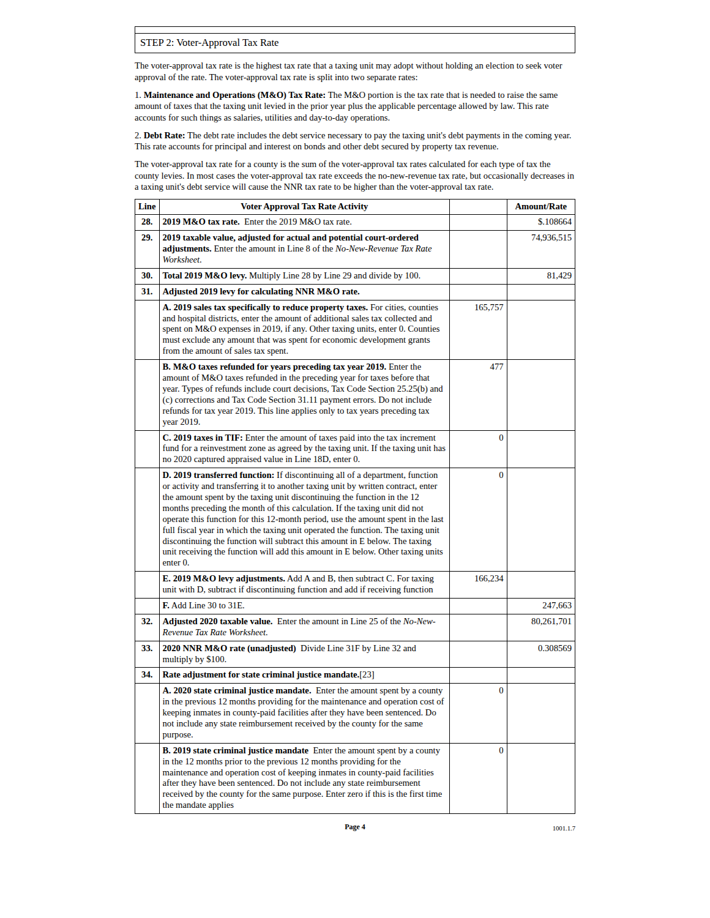STEP 2: Voter-Approval Tax Rate
The voter-approval tax rate is the highest tax rate that a taxing unit may adopt without holding an election to seek voter approval of the rate. The voter-approval tax rate is split into two separate rates:
1. Maintenance and Operations (M&O) Tax Rate: The M&O portion is the tax rate that is needed to raise the same amount of taxes that the taxing unit levied in the prior year plus the applicable percentage allowed by law. This rate accounts for such things as salaries, utilities and day-to-day operations.
2. Debt Rate: The debt rate includes the debt service necessary to pay the taxing unit's debt payments in the coming year. This rate accounts for principal and interest on bonds and other debt secured by property tax revenue.
The voter-approval tax rate for a county is the sum of the voter-approval tax rates calculated for each type of tax the county levies. In most cases the voter-approval tax rate exceeds the no-new-revenue tax rate, but occasionally decreases in a taxing unit's debt service will cause the NNR tax rate to be higher than the voter-approval tax rate.
| Line | Voter Approval Tax Rate Activity | | Amount/Rate |
| --- | --- | --- | --- |
| 28. | 2019 M&O tax rate. Enter the 2019 M&O tax rate. | | $.108664 |
| 29. | 2019 taxable value, adjusted for actual and potential court-ordered adjustments. Enter the amount in Line 8 of the No-New-Revenue Tax Rate Worksheet . | | 74,936,515 |
| 30. | Total 2019 M&O levy. Multiply Line 28 by Line 29 and divide by 100. | | 81,429 |
| 31. | Adjusted 2019 levy for calculating NNR M&O rate. | | |
| | A. 2019 sales tax specifically to reduce property taxes. For cities, counties and hospital districts, enter the amount of additional sales tax collected and spent on M&O expenses in 2019, if any. Other taxing units, enter 0. Counties must exclude any amount that was spent for economic development grants from the amount of sales tax spent. | 165,757 | |
| | B. M&O taxes refunded for years preceding tax year 2019. Enter the amount of M&O taxes refunded in the preceding year for taxes before that year. Types of refunds include court decisions, Tax Code Section 25.25(b) and (c) corrections and Tax Code Section 31.11 payment errors. Do not include refunds for tax year 2019. This line applies only to tax years preceding tax year 2019. | 477 | |
| | C. 2019 taxes in TIF: Enter the amount of taxes paid into the tax increment fund for a reinvestment zone as agreed by the taxing unit. If the taxing unit has no 2020 captured appraised value in Line 18D, enter 0. | 0 | |
| | D. 2019 transferred function: If discontinuing all of a department, function or activity and transferring it to another taxing unit by written contract, enter the amount spent by the taxing unit discontinuing the function in the 12 months preceding the month of this calculation. If the taxing unit did not operate this function for this 12-month period, use the amount spent in the last full fiscal year in which the taxing unit operated the function. The taxing unit discontinuing the function will subtract this amount in E below. The taxing unit receiving the function will add this amount in E below. Other taxing units enter 0. | 0 | |
| | E. 2019 M&O levy adjustments. Add A and B, then subtract C. For taxing unit with D, subtract if discontinuing function and add if receiving function | 166,234 | |
| | F. Add Line 30 to 31E. | | 247,663 |
| 32. | Adjusted 2020 taxable value. Enter the amount in Line 25 of the No-New-Revenue Tax Rate Worksheet. | | 80,261,701 |
| 33. | 2020 NNR M&O rate (unadjusted) Divide Line 31F by Line 32 and multiply by $100. | | 0.308569 |
| 34. | Rate adjustment for state criminal justice mandate. [23] | | |
| | A. 2020 state criminal justice mandate. Enter the amount spent by a county in the previous 12 months providing for the maintenance and operation cost of keeping inmates in county-paid facilities after they have been sentenced. Do not include any state reimbursement received by the county for the same purpose. | 0 | |
| | B. 2019 state criminal justice mandate Enter the amount spent by a county in the 12 months prior to the previous 12 months providing for the maintenance and operation cost of keeping inmates in county-paid facilities after they have been sentenced. Do not include any state reimbursement received by the county for the same purpose. Enter zero if this is the first time the mandate applies | 0 | |
Page 4 1001.1.7